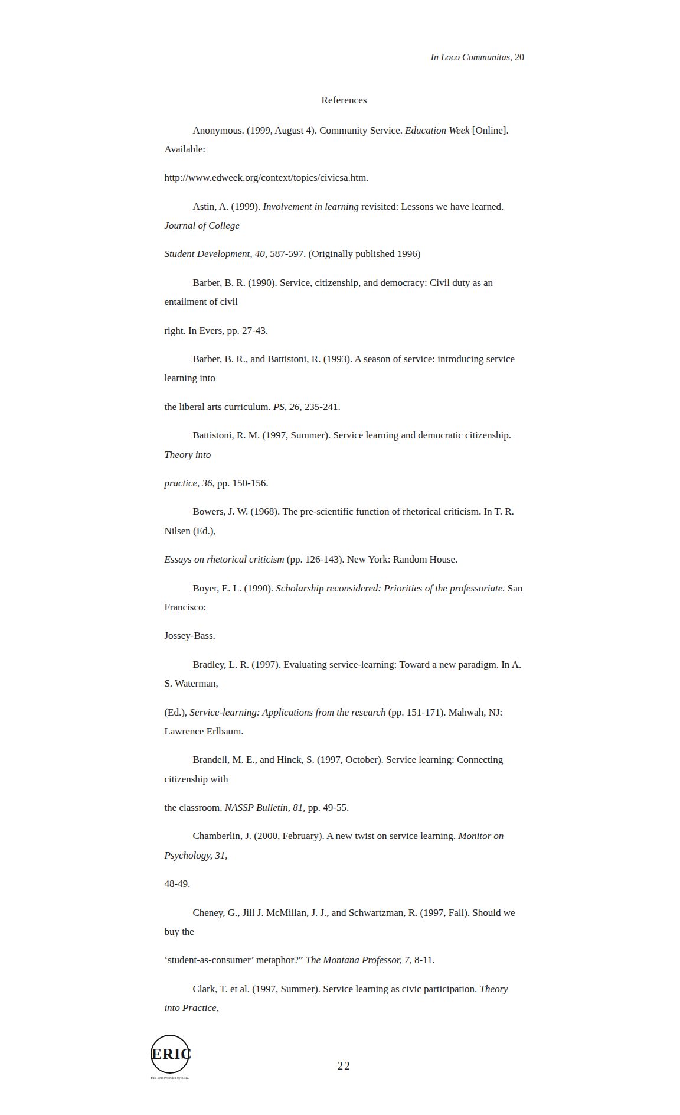In Loco Communitas, 20
References
Anonymous. (1999, August 4). Community Service. Education Week [Online]. Available:
http://www.edweek.org/context/topics/civicsa.htm.
Astin, A. (1999). Involvement in learning revisited: Lessons we have learned. Journal of College
Student Development, 40, 587-597. (Originally published 1996)
Barber, B. R. (1990). Service, citizenship, and democracy: Civil duty as an entailment of civil
right. In Evers, pp. 27-43.
Barber, B. R., and Battistoni, R. (1993). A season of service: introducing service learning into
the liberal arts curriculum. PS, 26, 235-241.
Battistoni, R. M. (1997, Summer). Service learning and democratic citizenship. Theory into
practice, 36, pp. 150-156.
Bowers, J. W. (1968). The pre-scientific function of rhetorical criticism. In T. R. Nilsen (Ed.),
Essays on rhetorical criticism (pp. 126-143). New York: Random House.
Boyer, E. L. (1990). Scholarship reconsidered: Priorities of the professoriate. San Francisco:
Jossey-Bass.
Bradley, L. R. (1997). Evaluating service-learning: Toward a new paradigm. In A. S. Waterman,
(Ed.), Service-learning: Applications from the research (pp. 151-171). Mahwah, NJ: Lawrence Erlbaum.
Brandell, M. E., and Hinck, S. (1997, October). Service learning: Connecting citizenship with
the classroom. NASSP Bulletin, 81, pp. 49-55.
Chamberlin, J. (2000, February). A new twist on service learning. Monitor on Psychology, 31,
48-49.
Cheney, G., Jill J. McMillan, J. J., and Schwartzman, R. (1997, Fall). Should we buy the
‘student-as-consumer’ metaphor?” The Montana Professor, 7, 8-11.
Clark, T. et al. (1997, Summer). Service learning as civic participation. Theory into Practice,
ERIC®
Full Text Provided by ERIC
22